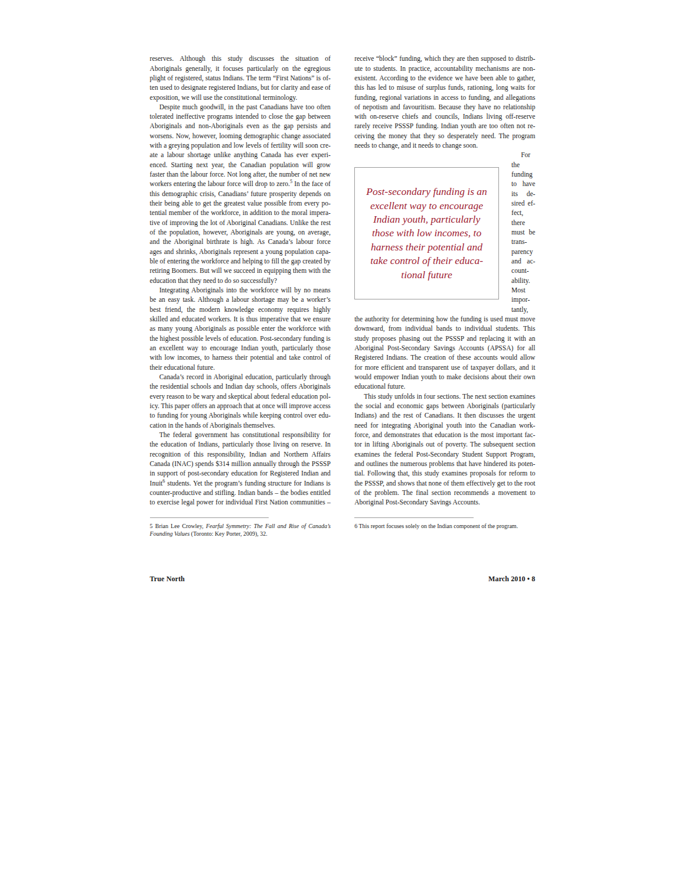reserves. Although this study discusses the situation of Aboriginals generally, it focuses particularly on the egregious plight of registered, status Indians. The term “First Nations” is often used to designate registered Indians, but for clarity and ease of exposition, we will use the constitutional terminology.
Despite much goodwill, in the past Canadians have too often tolerated ineffective programs intended to close the gap between Aboriginals and non-Aboriginals even as the gap persists and worsens. Now, however, looming demographic change associated with a greying population and low levels of fertility will soon create a labour shortage unlike anything Canada has ever experienced. Starting next year, the Canadian population will grow faster than the labour force. Not long after, the number of net new workers entering the labour force will drop to zero.5 In the face of this demographic crisis, Canadians’ future prosperity depends on their being able to get the greatest value possible from every potential member of the workforce, in addition to the moral imperative of improving the lot of Aboriginal Canadians. Unlike the rest of the population, however, Aboriginals are young, on average, and the Aboriginal birthrate is high. As Canada’s labour force ages and shrinks, Aboriginals represent a young population capable of entering the workforce and helping to fill the gap created by retiring Boomers. But will we succeed in equipping them with the education that they need to do so successfully?
Integrating Aboriginals into the workforce will by no means be an easy task. Although a labour shortage may be a worker’s best friend, the modern knowledge economy requires highly skilled and educated workers. It is thus imperative that we ensure as many young Aboriginals as possible enter the workforce with the highest possible levels of education. Post-secondary funding is an excellent way to encourage Indian youth, particularly those with low incomes, to harness their potential and take control of their educational future.
Canada’s record in Aboriginal education, particularly through the residential schools and Indian day schools, offers Aboriginals every reason to be wary and skeptical about federal education policy. This paper offers an approach that at once will improve access to funding for young Aboriginals while keeping control over education in the hands of Aboriginals themselves.
The federal government has constitutional responsibility for the education of Indians, particularly those living on reserve. In recognition of this responsibility, Indian and Northern Affairs Canada (INAC) spends $314 million annually through the PSSSP in support of post-secondary education for Registered Indian and Inuit6 students. Yet the program’s funding structure for Indians is counter-productive and stifling. Indian bands – the bodies entitled to exercise legal power for individual First Nation communities – receive “block” funding, which they are then supposed to distribute to students. In practice, accountability mechanisms are non-existent. According to the evidence we have been able to gather, this has led to misuse of surplus funds, rationing, long waits for funding, regional variations in access to funding, and allegations of nepotism and favouritism. Because they have no relationship with on-reserve chiefs and councils, Indians living off-reserve rarely receive PSSSP funding. Indian youth are too often not receiving the money that they so desperately need. The program needs to change, and it needs to change soon.
Post-secondary funding is an excellent way to encourage Indian youth, particularly those with low incomes, to harness their potential and take control of their educational future
For the funding to have its desired effect, there must be transparency and accountability. Most importantly, the authority for determining how the funding is used must move downward, from individual bands to individual students. This study proposes phasing out the PSSSP and replacing it with an Aboriginal Post-Secondary Savings Accounts (APSSA) for all Registered Indians. The creation of these accounts would allow for more efficient and transparent use of taxpayer dollars, and it would empower Indian youth to make decisions about their own educational future.
This study unfolds in four sections. The next section examines the social and economic gaps between Aboriginals (particularly Indians) and the rest of Canadians. It then discusses the urgent need for integrating Aboriginal youth into the Canadian workforce, and demonstrates that education is the most important factor in lifting Aboriginals out of poverty. The subsequent section examines the federal Post-Secondary Student Support Program, and outlines the numerous problems that have hindered its potential. Following that, this study examines proposals for reform to the PSSSP, and shows that none of them effectively get to the root of the problem. The final section recommends a movement to Aboriginal Post-Secondary Savings Accounts.
5 Brian Lee Crowley, Fearful Symmetry: The Fall and Rise of Canada’s Founding Values (Toronto: Key Porter, 2009), 32.
6 This report focuses solely on the Indian component of the program.
True North
March 2010 • 8